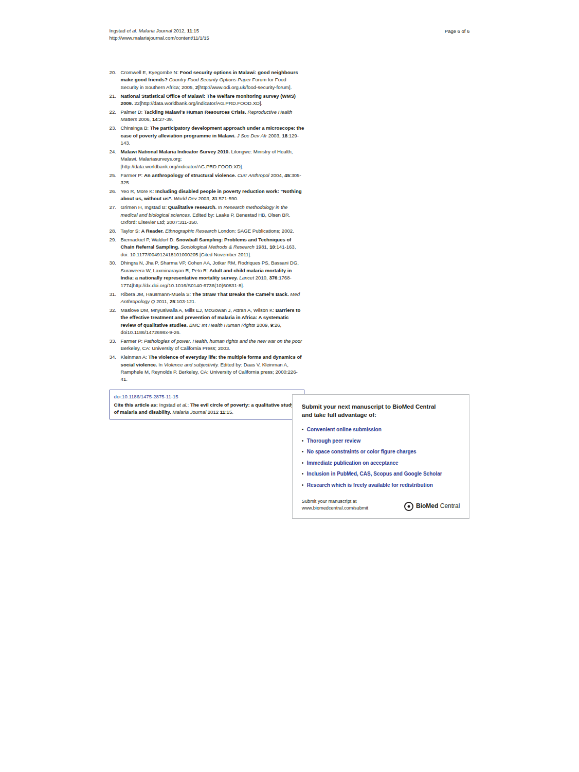Ingstad et al. Malaria Journal 2012, 11:15
http://www.malariajournal.com/content/11/1/15
Page 6 of 6
20. Cromwell E, Kyegombe N: Food security options in Malawi: good neighbours make good friends? Country Food Security Options Paper Forum for Food Security in Southern Africa; 2005, 2[http://www.odi.org.uk/food-security-forum].
21. National Statistical Office of Malawi: The Welfare monitoring survey (WMS) 2009. 22[http://data.worldbank.org/indicator/AG.PRD.FOOD.XD].
22. Palmer D: Tackling Malawi’s Human Resources Crisis. Reproductive Health Matters 2006, 14:27-39.
23. Chinsinga B: The participatory development approach under a microscope: the case of poverty alleviation programme in Malawi. J Soc Dev Afr 2003, 18:129-143.
24. Malawi National Malaria Indicator Survey 2010. Lilongwe: Ministry of Health, Malawi. Malariasurveys.org;[http://data.worldbank.org/indicator/AG.PRD.FOOD.XD].
25. Farmer P: An anthropology of structural violence. Curr Anthropol 2004, 45:305-325.
26. Yeo R, More K: Including disabled people in poverty reduction work: “Nothing about us, without us”. World Dev 2003, 31:571-590.
27. Grimen H, Ingstad B: Qualitative research. In Research methodology in the medical and biological sciences. Edited by: Laake P, Benestad HB, Olsen BR. Oxford: Elsevier Ltd; 2007:311-350.
28. Taylor S: A Reader. Ethnographic Research London: SAGE Publications; 2002.
29. Biernackiel P, Waldorf D: Snowball Sampling: Problems and Techniques of Chain Referral Sampling. Sociological Methods & Research 1981, 10:141-163, doi: 10.1177/004912418101000205 [Cited November 2011].
30. Dhingra N, Jha P, Sharma VP, Cohen AA, Jotkar RM, Rodriques PS, Bassani DG, Suraweera W, Laxminarayan R, Peto R: Adult and child malaria mortality in India: a nationally representative mortality survey. Lancet 2010, 376:1768-1774[http://dx.doi.org/10.1016/S0140-6736(10)60831-8].
31. Ribera JM, Hausmann-Muela S: The Straw That Breaks the Camel’s Back. Med Anthropology Q 2011, 25:103-121.
32. Maslove DM, Mnyusiwalla A, Mills EJ, McGowan J, Attran A, Wilson K: Barriers to the effective treatment and prevention of malaria in Africa: A systematic review of qualitative studies. BMC Int Health Human Rights 2009, 9:26, doi10.1186/1472698x-9-26.
33. Farmer P: Pathologies of power. Health, human rights and the new war on the poor Berkeley, CA: University of California Press; 2003.
34. Kleinman A: The violence of everyday life: the multiple forms and dynamics of social violence. In Violence and subjectivity. Edited by: Daas V, Kleinman A, Ramphele M, Reynolds P. Berkeley, CA: University of California press; 2000:226-41.
doi:10.1186/1475-2875-11-15
Cite this article as: Ingstad et al.: The evil circle of poverty: a qualitative study of malaria and disability. Malaria Journal 2012 11:15.
Submit your next manuscript to BioMed Central
and take full advantage of:
Convenient online submission
Thorough peer review
No space constraints or color figure charges
Immediate publication on acceptance
Inclusion in PubMed, CAS, Scopus and Google Scholar
Research which is freely available for redistribution
Submit your manuscript at
www.biomedcentral.com/submit
BioMed Central